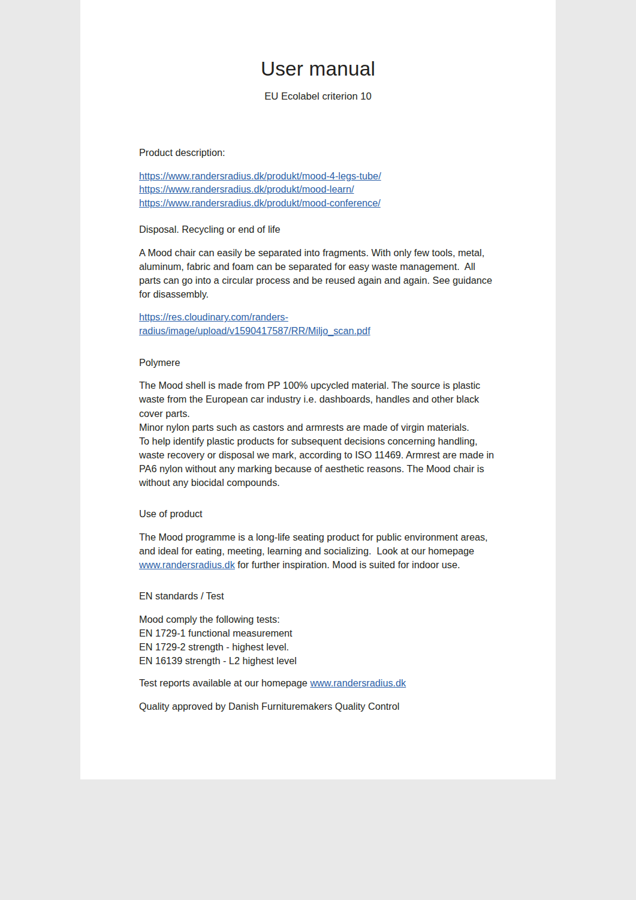User manual
EU Ecolabel criterion 10
Product description:
https://www.randersradius.dk/produkt/mood-4-legs-tube/
https://www.randersradius.dk/produkt/mood-learn/
https://www.randersradius.dk/produkt/mood-conference/
Disposal. Recycling or end of life
A Mood chair can easily be separated into fragments. With only few tools, metal, aluminum, fabric and foam can be separated for easy waste management. All parts can go into a circular process and be reused again and again. See guidance for disassembly.
https://res.cloudinary.com/randers-radius/image/upload/v1590417587/RR/Miljo_scan.pdf
Polymere
The Mood shell is made from PP 100% upcycled material. The source is plastic waste from the European car industry i.e. dashboards, handles and other black cover parts.
Minor nylon parts such as castors and armrests are made of virgin materials.
To help identify plastic products for subsequent decisions concerning handling, waste recovery or disposal we mark, according to ISO 11469. Armrest are made in PA6 nylon without any marking because of aesthetic reasons. The Mood chair is without any biocidal compounds.
Use of product
The Mood programme is a long-life seating product for public environment areas, and ideal for eating, meeting, learning and socializing. Look at our homepage www.randersradius.dk for further inspiration. Mood is suited for indoor use.
EN standards / Test
Mood comply the following tests:
EN 1729-1 functional measurement
EN 1729-2 strength - highest level.
EN 16139 strength - L2 highest level
Test reports available at our homepage www.randersradius.dk
Quality approved by Danish Furnituremakers Quality Control